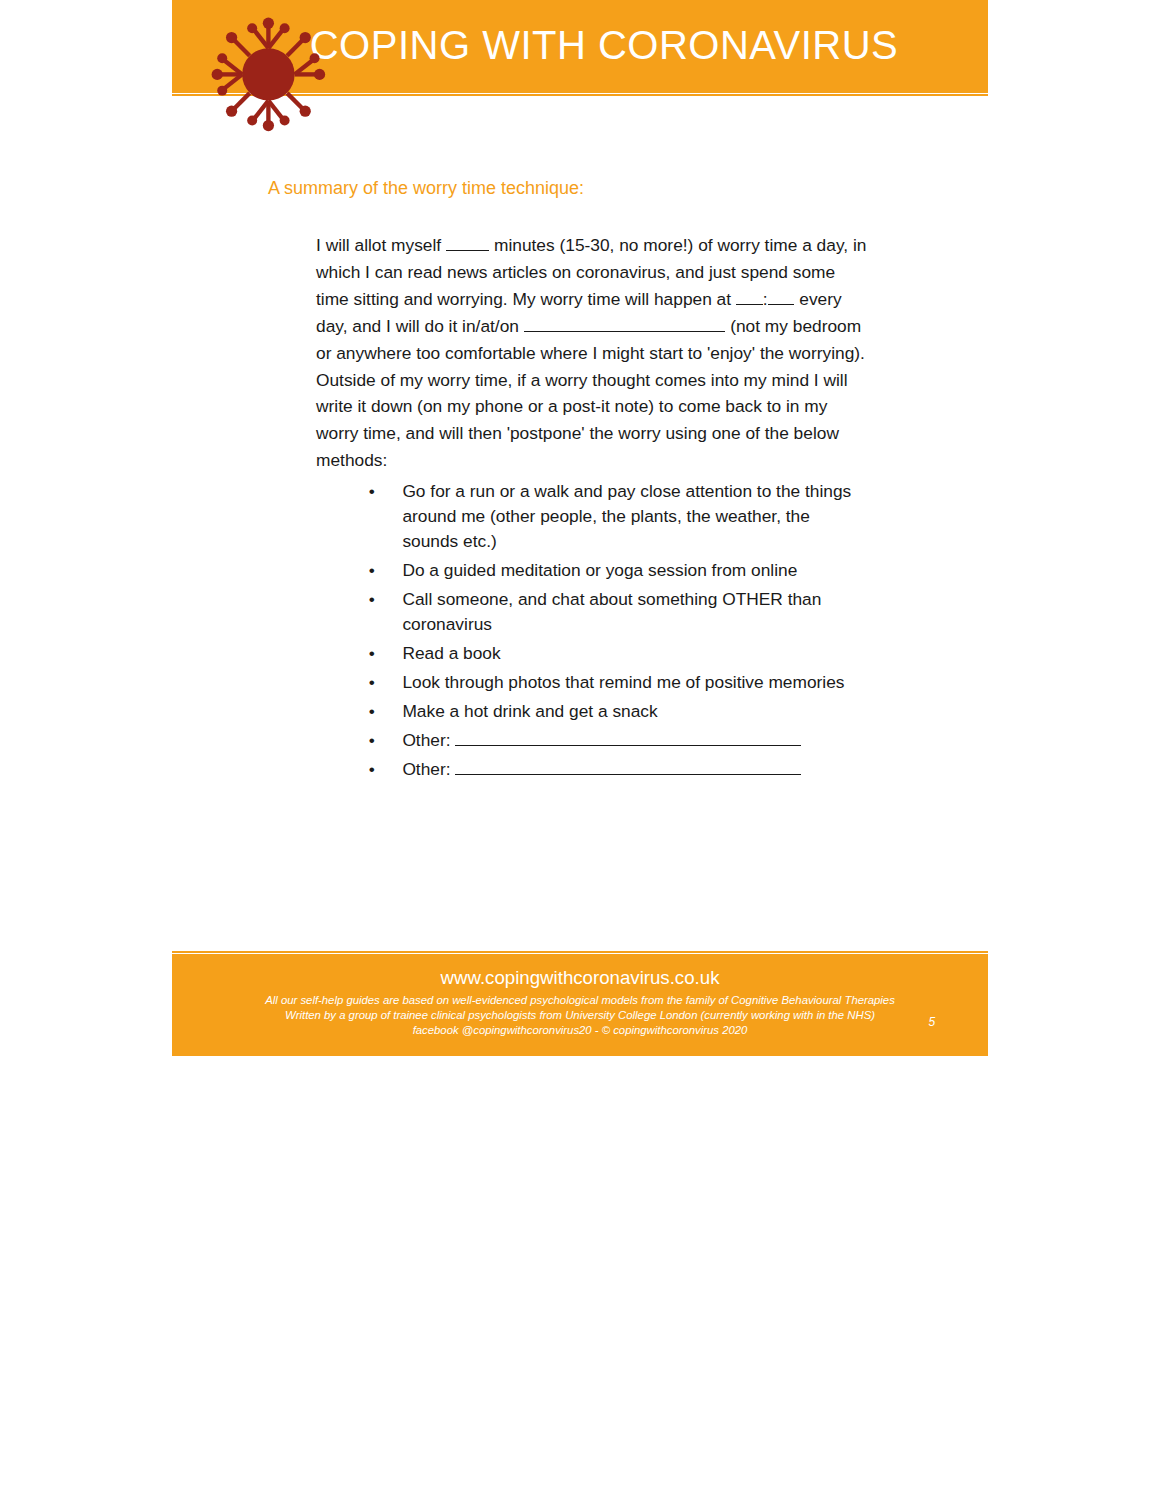COPING WITH CORONAVIRUS
A summary of the worry time technique:
I will allot myself minutes (15-30, no more!) of worry time a day, in which I can read news articles on coronavirus, and just spend some time sitting and worrying. My worry time will happen at : every day, and I will do it in/at/on (not my bedroom or anywhere too comfortable where I might start to 'enjoy' the worrying). Outside of my worry time, if a worry thought comes into my mind I will write it down (on my phone or a post-it note) to come back to in my worry time, and will then 'postpone' the worry using one of the below methods:
Go for a run or a walk and pay close attention to the things around me (other people, the plants, the weather, the sounds etc.)
Do a guided meditation or yoga session from online
Call someone, and chat about something OTHER than coronavirus
Read a book
Look through photos that remind me of positive memories
Make a hot drink and get a snack
Other:
Other:
www.copingwithcoronavirus.co.uk
All our self-help guides are based on well-evidenced psychological models from the family of Cognitive Behavioural Therapies
Written by a group of trainee clinical psychologists from University College London (currently working with in the NHS)
facebook @copingwithcoronvirus20 - © copingwithcoronvirus 2020
5